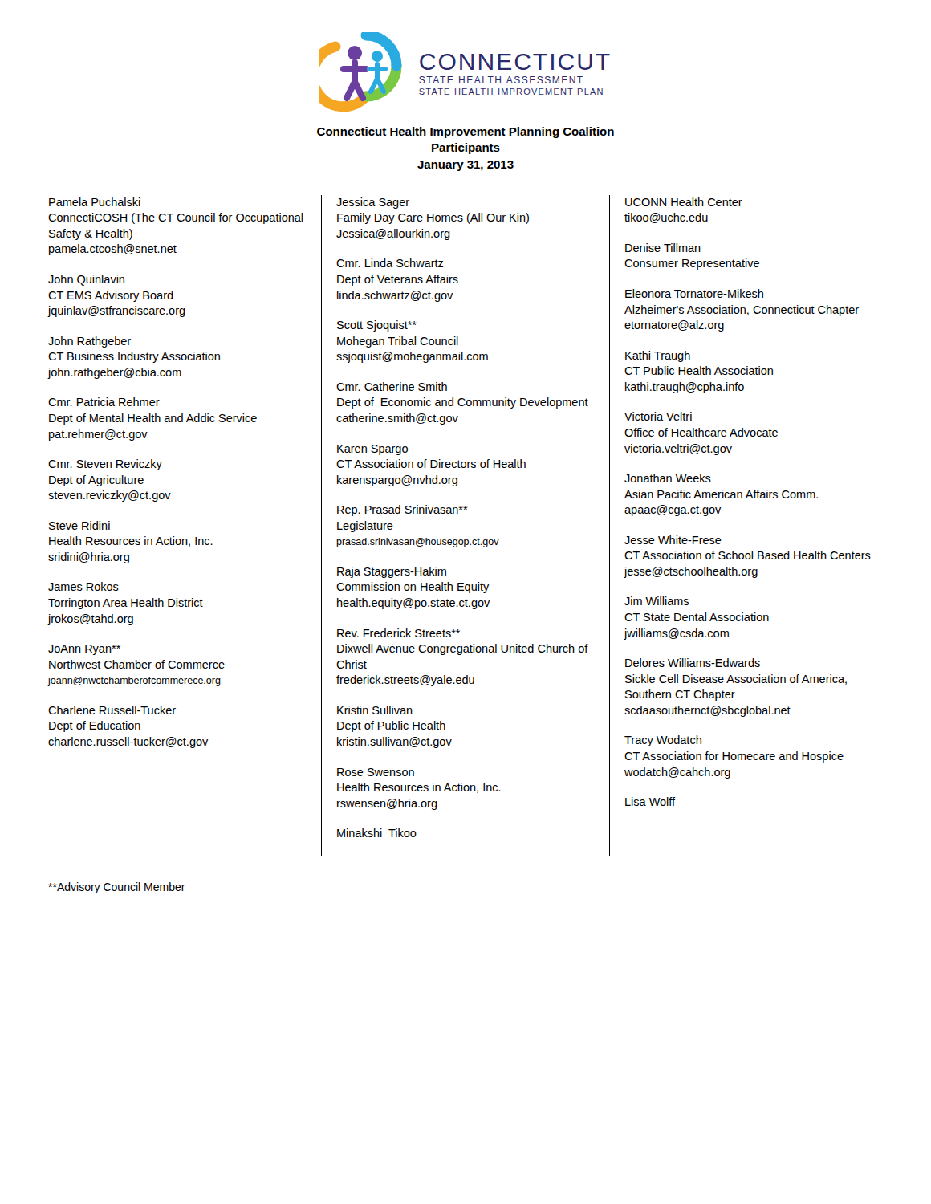CONNECTICUT
STATE HEALTH ASSESSMENT
STATE HEALTH IMPROVEMENT PLAN
Connecticut Health Improvement Planning Coalition
Participants
January 31, 2013
Pamela Puchalski
ConnectiCOSH (The CT Council for Occupational Safety & Health)
pamela.ctcosh@snet.net
John Quinlavin
CT EMS Advisory Board
jquinlav@stfranciscare.org
John Rathgeber
CT Business Industry Association
john.rathgeber@cbia.com
Cmr. Patricia Rehmer
Dept of Mental Health and Addic Service
pat.rehmer@ct.gov
Cmr. Steven Reviczky
Dept of Agriculture
steven.reviczky@ct.gov
Steve Ridini
Health Resources in Action, Inc.
sridini@hria.org
James Rokos
Torrington Area Health District
jrokos@tahd.org
JoAnn Ryan**
Northwest Chamber of Commerce
joann@nwctchamberofcommerece.org
Charlene Russell-Tucker
Dept of Education
charlene.russell-tucker@ct.gov
Jessica Sager
Family Day Care Homes (All Our Kin)
Jessica@allourkin.org
Cmr. Linda Schwartz
Dept of Veterans Affairs
linda.schwartz@ct.gov
Scott Sjoquist**
Mohegan Tribal Council
ssjoquist@moheganmail.com
Cmr. Catherine Smith
Dept of Economic and Community Development
catherine.smith@ct.gov
Karen Spargo
CT Association of Directors of Health
karenspargo@nvhd.org
Rep. Prasad Srinivasan**
Legislature
prasad.srinivasan@housegop.ct.gov
Raja Staggers-Hakim
Commission on Health Equity
health.equity@po.state.ct.gov
Rev. Frederick Streets**
Dixwell Avenue Congregational United Church of Christ
frederick.streets@yale.edu
Kristin Sullivan
Dept of Public Health
kristin.sullivan@ct.gov
Rose Swenson
Health Resources in Action, Inc.
rswensen@hria.org
Minakshi Tikoo
UCONN Health Center
tikoo@uchc.edu
Denise Tillman
Consumer Representative
Eleonora Tornatore-Mikesh
Alzheimer's Association, Connecticut Chapter
etornatore@alz.org
Kathi Traugh
CT Public Health Association
kathi.traugh@cpha.info
Victoria Veltri
Office of Healthcare Advocate
victoria.veltri@ct.gov
Jonathan Weeks
Asian Pacific American Affairs Comm.
apaac@cga.ct.gov
Jesse White-Frese
CT Association of School Based Health Centers
jesse@ctschoolhealth.org
Jim Williams
CT State Dental Association
jwilliams@csda.com
Delores Williams-Edwards
Sickle Cell Disease Association of America, Southern CT Chapter
scdaasouthernct@sbcglobal.net
Tracy Wodatch
CT Association for Homecare and Hospice
wodatch@cahch.org
Lisa Wolff
**Advisory Council Member